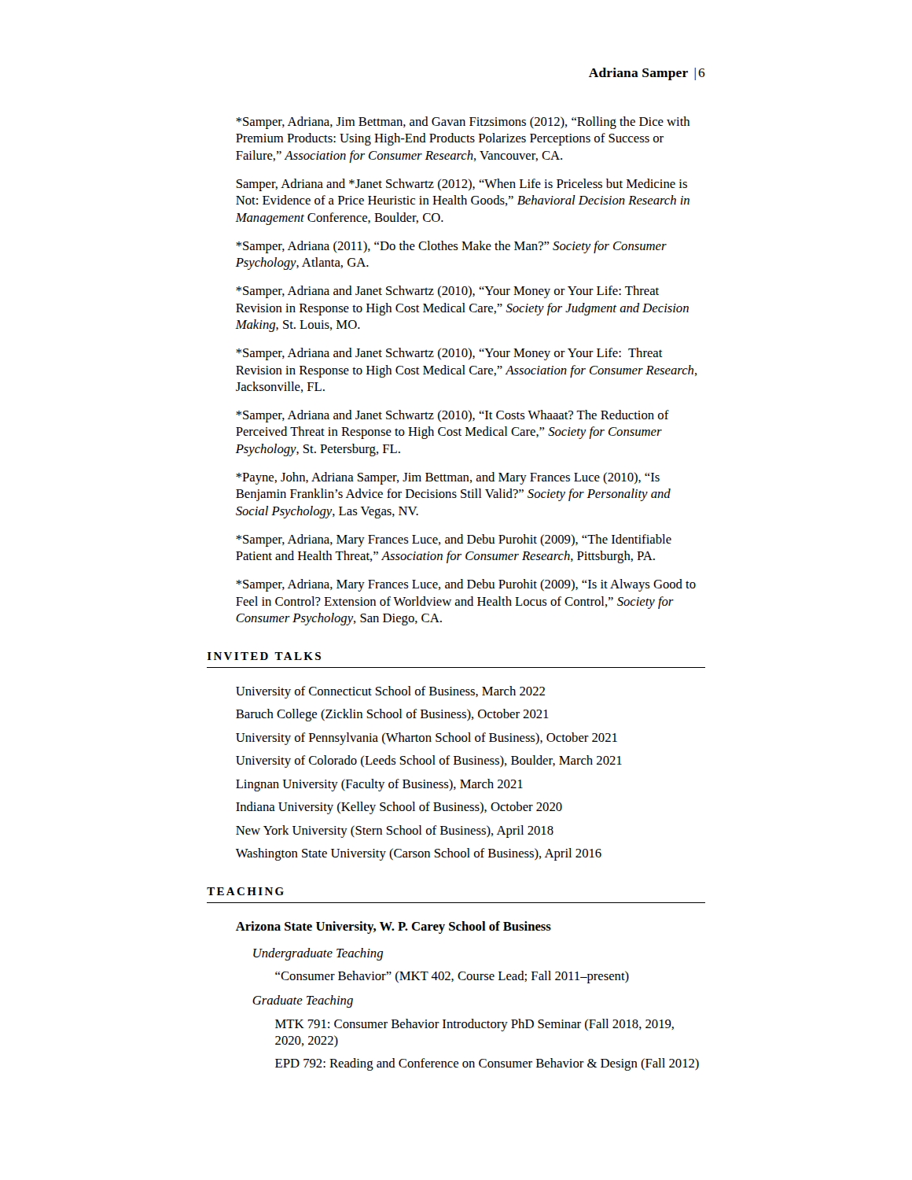Adriana Samper|6
*Samper, Adriana, Jim Bettman, and Gavan Fitzsimons (2012), “Rolling the Dice with Premium Products: Using High-End Products Polarizes Perceptions of Success or Failure,” Association for Consumer Research, Vancouver, CA.
Samper, Adriana and *Janet Schwartz (2012), “When Life is Priceless but Medicine is Not: Evidence of a Price Heuristic in Health Goods,” Behavioral Decision Research in Management Conference, Boulder, CO.
*Samper, Adriana (2011), “Do the Clothes Make the Man?” Society for Consumer Psychology, Atlanta, GA.
*Samper, Adriana and Janet Schwartz (2010), “Your Money or Your Life: Threat Revision in Response to High Cost Medical Care,” Society for Judgment and Decision Making, St. Louis, MO.
*Samper, Adriana and Janet Schwartz (2010), “Your Money or Your Life: Threat Revision in Response to High Cost Medical Care,” Association for Consumer Research, Jacksonville, FL.
*Samper, Adriana and Janet Schwartz (2010), “It Costs Whaaat? The Reduction of Perceived Threat in Response to High Cost Medical Care,” Society for Consumer Psychology, St. Petersburg, FL.
*Payne, John, Adriana Samper, Jim Bettman, and Mary Frances Luce (2010), “Is Benjamin Franklin’s Advice for Decisions Still Valid?” Society for Personality and Social Psychology, Las Vegas, NV.
*Samper, Adriana, Mary Frances Luce, and Debu Purohit (2009), “The Identifiable Patient and Health Threat,” Association for Consumer Research, Pittsburgh, PA.
*Samper, Adriana, Mary Frances Luce, and Debu Purohit (2009), “Is it Always Good to Feel in Control? Extension of Worldview and Health Locus of Control,” Society for Consumer Psychology, San Diego, CA.
Invited Talks
University of Connecticut School of Business, March 2022
Baruch College (Zicklin School of Business), October 2021
University of Pennsylvania (Wharton School of Business), October 2021
University of Colorado (Leeds School of Business), Boulder, March 2021
Lingnan University (Faculty of Business), March 2021
Indiana University (Kelley School of Business), October 2020
New York University (Stern School of Business), April 2018
Washington State University (Carson School of Business), April 2016
Teaching
Arizona State University, W. P. Carey School of Business
Undergraduate Teaching
“Consumer Behavior” (MKT 402, Course Lead; Fall 2011–present)
Graduate Teaching
MTK 791: Consumer Behavior Introductory PhD Seminar (Fall 2018, 2019, 2020, 2022)
EPD 792: Reading and Conference on Consumer Behavior & Design (Fall 2012)